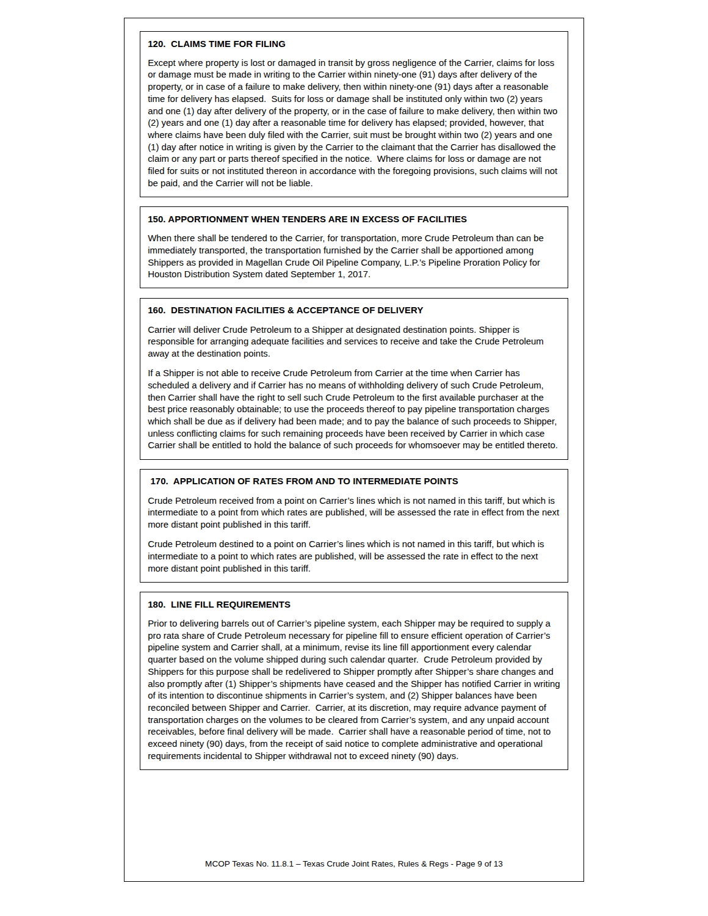120. CLAIMS TIME FOR FILING
Except where property is lost or damaged in transit by gross negligence of the Carrier, claims for loss or damage must be made in writing to the Carrier within ninety-one (91) days after delivery of the property, or in case of a failure to make delivery, then within ninety-one (91) days after a reasonable time for delivery has elapsed. Suits for loss or damage shall be instituted only within two (2) years and one (1) day after delivery of the property, or in the case of failure to make delivery, then within two (2) years and one (1) day after a reasonable time for delivery has elapsed; provided, however, that where claims have been duly filed with the Carrier, suit must be brought within two (2) years and one (1) day after notice in writing is given by the Carrier to the claimant that the Carrier has disallowed the claim or any part or parts thereof specified in the notice. Where claims for loss or damage are not filed for suits or not instituted thereon in accordance with the foregoing provisions, such claims will not be paid, and the Carrier will not be liable.
150. APPORTIONMENT WHEN TENDERS ARE IN EXCESS OF FACILITIES
When there shall be tendered to the Carrier, for transportation, more Crude Petroleum than can be immediately transported, the transportation furnished by the Carrier shall be apportioned among Shippers as provided in Magellan Crude Oil Pipeline Company, L.P.’s Pipeline Proration Policy for Houston Distribution System dated September 1, 2017.
160. DESTINATION FACILITIES & ACCEPTANCE OF DELIVERY
Carrier will deliver Crude Petroleum to a Shipper at designated destination points. Shipper is responsible for arranging adequate facilities and services to receive and take the Crude Petroleum away at the destination points.
If a Shipper is not able to receive Crude Petroleum from Carrier at the time when Carrier has scheduled a delivery and if Carrier has no means of withholding delivery of such Crude Petroleum, then Carrier shall have the right to sell such Crude Petroleum to the first available purchaser at the best price reasonably obtainable; to use the proceeds thereof to pay pipeline transportation charges which shall be due as if delivery had been made; and to pay the balance of such proceeds to Shipper, unless conflicting claims for such remaining proceeds have been received by Carrier in which case Carrier shall be entitled to hold the balance of such proceeds for whomsoever may be entitled thereto.
170. APPLICATION OF RATES FROM AND TO INTERMEDIATE POINTS
Crude Petroleum received from a point on Carrier’s lines which is not named in this tariff, but which is intermediate to a point from which rates are published, will be assessed the rate in effect from the next more distant point published in this tariff.
Crude Petroleum destined to a point on Carrier’s lines which is not named in this tariff, but which is intermediate to a point to which rates are published, will be assessed the rate in effect to the next more distant point published in this tariff.
180. LINE FILL REQUIREMENTS
Prior to delivering barrels out of Carrier’s pipeline system, each Shipper may be required to supply a pro rata share of Crude Petroleum necessary for pipeline fill to ensure efficient operation of Carrier’s pipeline system and Carrier shall, at a minimum, revise its line fill apportionment every calendar quarter based on the volume shipped during such calendar quarter. Crude Petroleum provided by Shippers for this purpose shall be redelivered to Shipper promptly after Shipper’s share changes and also promptly after (1) Shipper’s shipments have ceased and the Shipper has notified Carrier in writing of its intention to discontinue shipments in Carrier’s system, and (2) Shipper balances have been reconciled between Shipper and Carrier. Carrier, at its discretion, may require advance payment of transportation charges on the volumes to be cleared from Carrier’s system, and any unpaid account receivables, before final delivery will be made. Carrier shall have a reasonable period of time, not to exceed ninety (90) days, from the receipt of said notice to complete administrative and operational requirements incidental to Shipper withdrawal not to exceed ninety (90) days.
MCOP Texas No. 11.8.1 – Texas Crude Joint Rates, Rules & Regs - Page 9 of 13